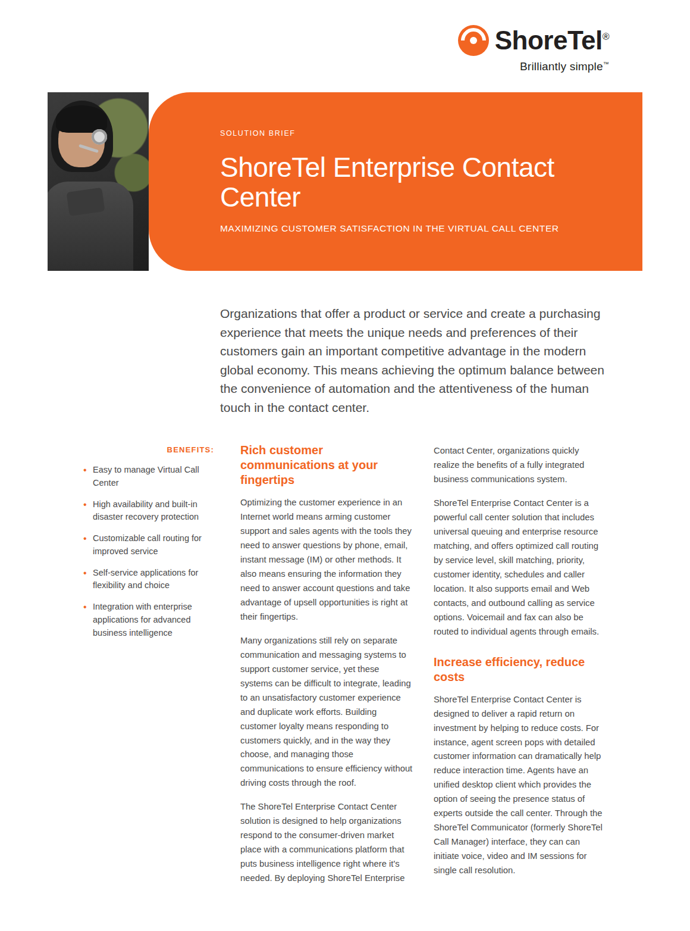ShoreTel®
Brilliantly simple™
Solution Brief
ShoreTel Enterprise Contact Center
Maximizing customer satisfaction in the virtual call center
Organizations that offer a product or service and create a purchasing experience that meets the unique needs and preferences of their customers gain an important competitive advantage in the modern global economy. This means achieving the optimum balance between the convenience of automation and the attentiveness of the human touch in the contact center.
Benefits:
Easy to manage Virtual Call Center
High availability and built-in disaster recovery protection
Customizable call routing for improved service
Self-service applications for flexibility and choice
Integration with enterprise applications for advanced business intelligence
Rich customer communications at your fingertips
Optimizing the customer experience in an Internet world means arming customer support and sales agents with the tools they need to answer questions by phone, email, instant message (IM) or other methods. It also means ensuring the information they need to answer account questions and take advantage of upsell opportunities is right at their fingertips.
Many organizations still rely on separate communication and messaging systems to support customer service, yet these systems can be difficult to integrate, leading to an unsatisfactory customer experience and duplicate work efforts. Building customer loyalty means responding to customers quickly, and in the way they choose, and managing those communications to ensure efficiency without driving costs through the roof.
The ShoreTel Enterprise Contact Center solution is designed to help organizations respond to the consumer-driven market place with a communications platform that puts business intelligence right where it's needed. By deploying ShoreTel Enterprise
Contact Center, organizations quickly realize the benefits of a fully integrated business communications system.
ShoreTel Enterprise Contact Center is a powerful call center solution that includes universal queuing and enterprise resource matching, and offers optimized call routing by service level, skill matching, priority, customer identity, schedules and caller location. It also supports email and Web contacts, and outbound calling as service options. Voicemail and fax can also be routed to individual agents through emails.
Increase efficiency, reduce costs
ShoreTel Enterprise Contact Center is designed to deliver a rapid return on investment by helping to reduce costs. For instance, agent screen pops with detailed customer information can dramatically help reduce interaction time. Agents have an unified desktop client which provides the option of seeing the presence status of experts outside the call center. Through the ShoreTel Communicator (formerly ShoreTel Call Manager) interface, they can can initiate voice, video and IM sessions for single call resolution.